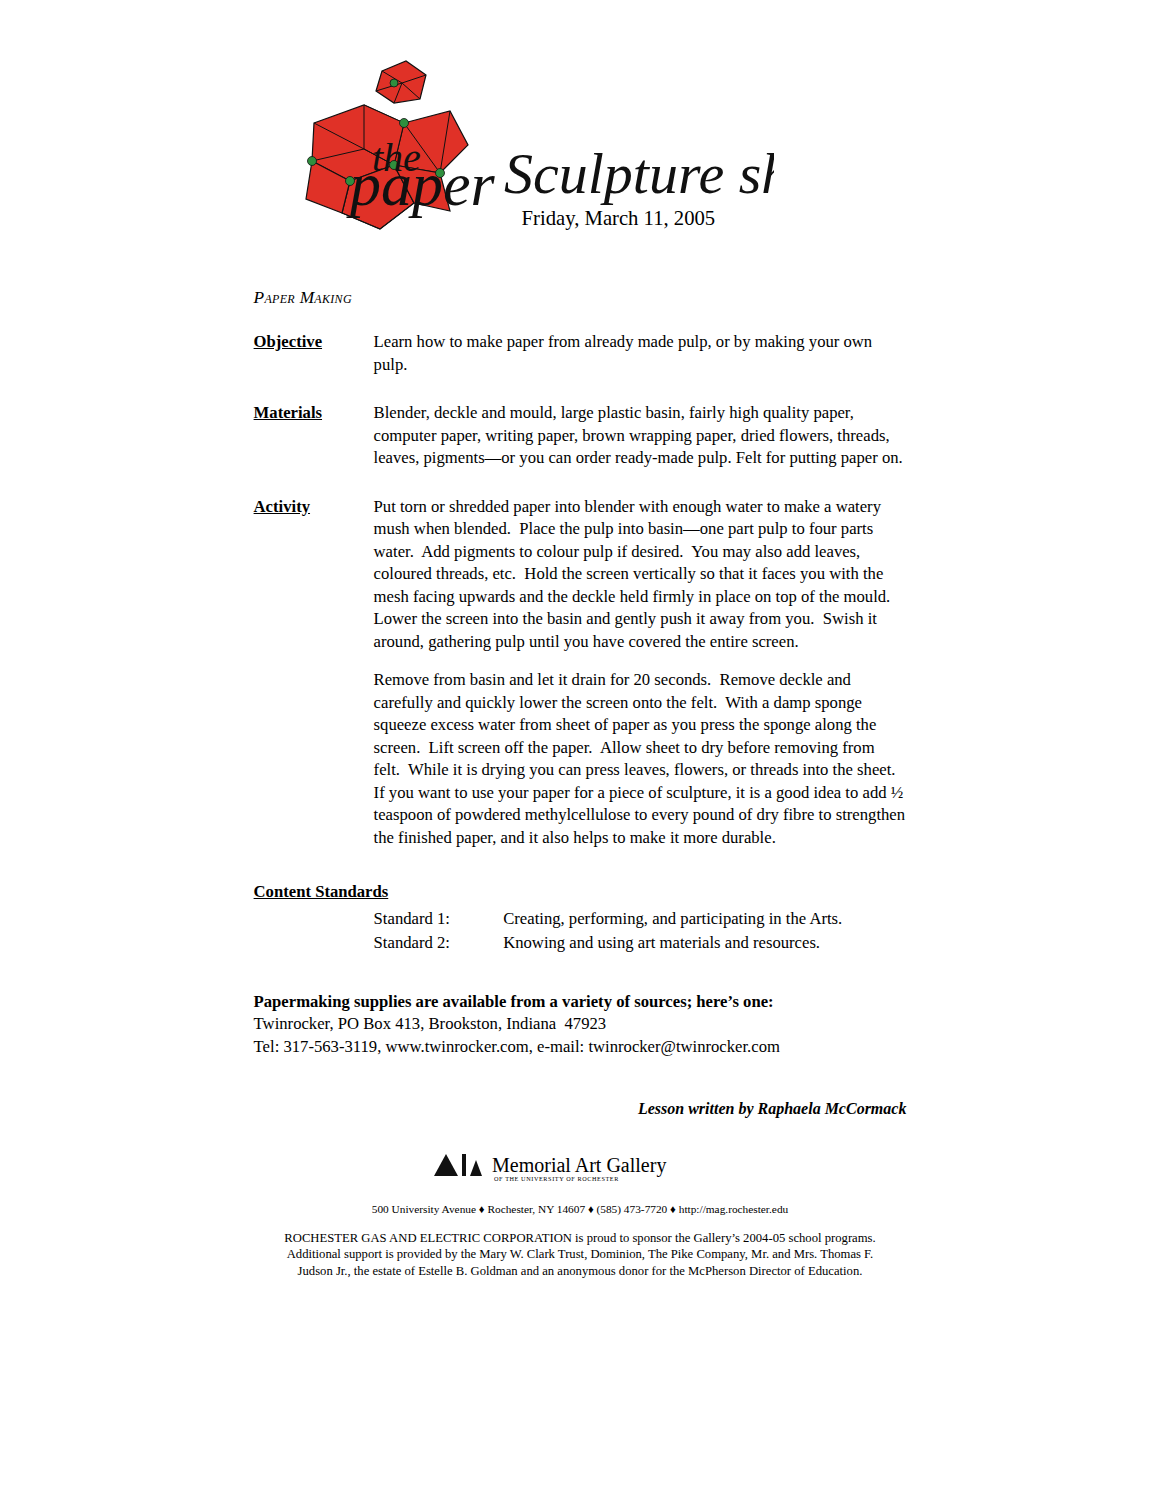the paper Sculpture show
Friday, March 11, 2005
Paper Making
| Objective | Learn how to make paper from already made pulp, or by making your own pulp. |
| Materials | Blender, deckle and mould, large plastic basin, fairly high quality paper, computer paper, writing paper, brown wrapping paper, dried flowers, threads, leaves, pigments—or you can order ready-made pulp. Felt for putting paper on. |
| Activity | Put torn or shredded paper into blender with enough water to make a watery mush when blended. Place the pulp into basin—one part pulp to four parts water. Add pigments to colour pulp if desired. You may also add leaves, coloured threads, etc. Hold the screen vertically so that it faces you with the mesh facing upwards and the deckle held firmly in place on top of the mould. Lower the screen into the basin and gently push it away from you. Swish it around, gathering pulp until you have covered the entire screen. Remove from basin and let it drain for 20 seconds. Remove deckle and carefully and quickly lower the screen onto the felt. With a damp sponge squeeze excess water from sheet of paper as you press the sponge along the screen. Lift screen off the paper. Allow sheet to dry before removing from felt. While it is drying you can press leaves, flowers, or threads into the sheet. If you want to use your paper for a piece of sculpture, it is a good idea to add ½ teaspoon of powdered methylcellulose to every pound of dry fibre to strengthen the finished paper, and it also helps to make it more durable. |
Content Standards
| Standard 1: | Creating, performing, and participating in the Arts. |
| Standard 2: | Knowing and using art materials and resources. |
Papermaking supplies are available from a variety of sources; here’s one:
Twinrocker, PO Box 413, Brookston, Indiana 47923
Tel: 317-563-3119, www.twinrocker.com, e-mail: twinrocker@twinrocker.com
Lesson written by Raphaela McCormack
Memorial Art Gallery OF THE UNIVERSITY OF ROCHESTER
500 University Avenue ♦ Rochester, NY 14607 ♦ (585) 473-7720 ♦ http://mag.rochester.edu
ROCHESTER GAS AND ELECTRIC CORPORATION is proud to sponsor the Gallery’s 2004-05 school programs.
Additional support is provided by the Mary W. Clark Trust, Dominion, The Pike Company, Mr. and Mrs. Thomas F.
Judson Jr., the estate of Estelle B. Goldman and an anonymous donor for the McPherson Director of Education.